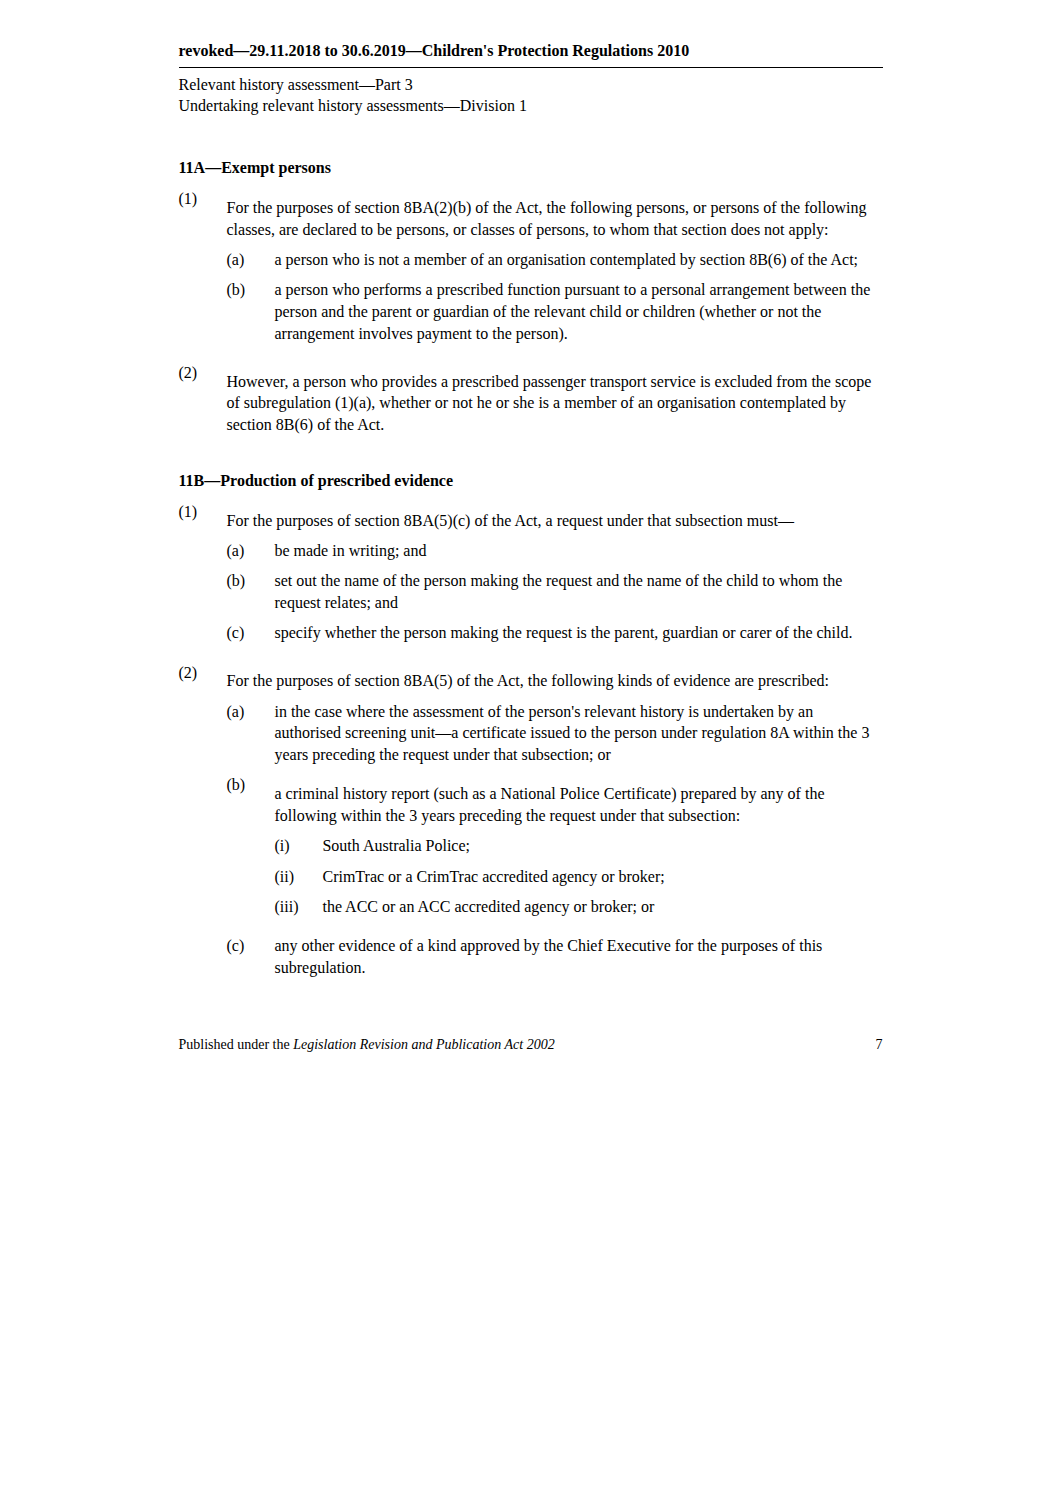revoked—29.11.2018 to 30.6.2019—Children's Protection Regulations 2010
Relevant history assessment—Part 3
Undertaking relevant history assessments—Division 1
11A—Exempt persons
(1)
For the purposes of section 8BA(2)(b) of the Act, the following persons, or persons of the following classes, are declared to be persons, or classes of persons, to whom that section does not apply:
(a)
a person who is not a member of an organisation contemplated by section 8B(6) of the Act;
(b)
a person who performs a prescribed function pursuant to a personal arrangement between the person and the parent or guardian of the relevant child or children (whether or not the arrangement involves payment to the person).
(2)
However, a person who provides a prescribed passenger transport service is excluded from the scope of subregulation (1)(a), whether or not he or she is a member of an organisation contemplated by section 8B(6) of the Act.
11B—Production of prescribed evidence
(1)
For the purposes of section 8BA(5)(c) of the Act, a request under that subsection must—
(a)
be made in writing; and
(b)
set out the name of the person making the request and the name of the child to whom the request relates; and
(c)
specify whether the person making the request is the parent, guardian or carer of the child.
(2)
For the purposes of section 8BA(5) of the Act, the following kinds of evidence are prescribed:
(a)
in the case where the assessment of the person's relevant history is undertaken by an authorised screening unit—a certificate issued to the person under regulation 8A within the 3 years preceding the request under that subsection; or
(b)
a criminal history report (such as a National Police Certificate) prepared by any of the following within the 3 years preceding the request under that subsection:
(i)
South Australia Police;
(ii)
CrimTrac or a CrimTrac accredited agency or broker;
(iii)
the ACC or an ACC accredited agency or broker; or
(c)
any other evidence of a kind approved by the Chief Executive for the purposes of this subregulation.
Published under the Legislation Revision and Publication Act 2002
7